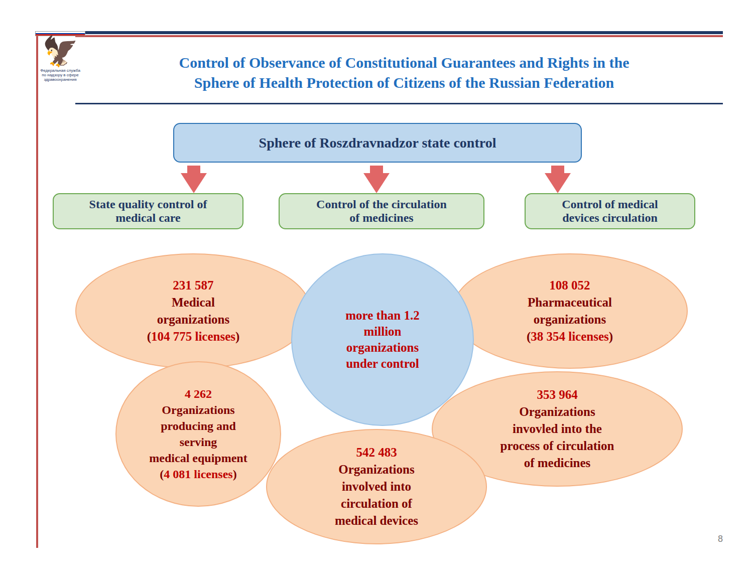🦅
Федеральная служба
по надзору в сфере
здравоохранения
Control of Observance of Constitutional Guarantees and Rights in the
Sphere of Health Protection of Citizens of the Russian Federation
Sphere of Roszdravnadzor state control
State quality control of
medical care
Control of the circulation
of medicines
Control of medical
devices circulation
231 587
Medical
organizations
(104 775 licenses)
108 052
Pharmaceutical
organizations
(38 354 licenses)
more than 1.2
million
organizations
under control
4 262
Organizations
producing and
serving
medical equipment
(4 081 licenses)
353 964
Organizations
invovled into the
process of circulation
of medicines
542 483
Organizations
involved into
circulation of
medical devices
8